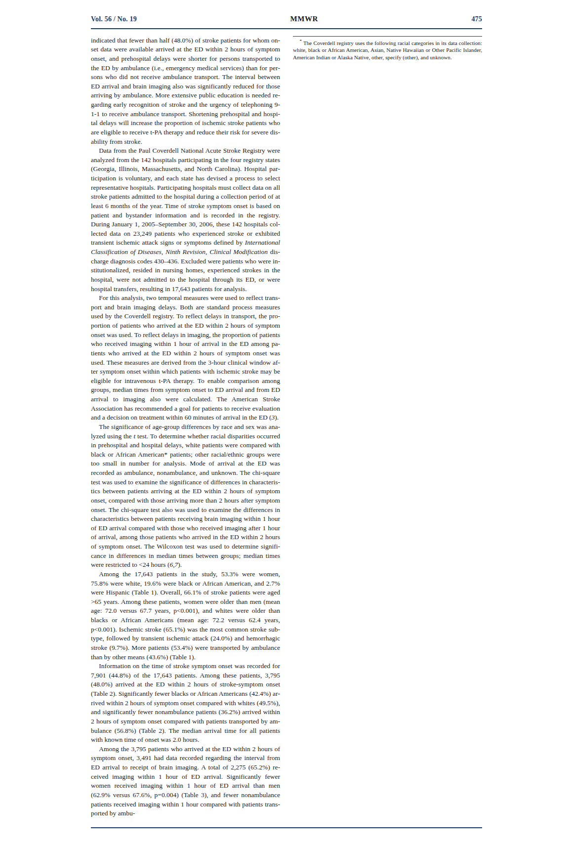Vol. 56 / No. 19
MMWR
475
indicated that fewer than half (48.0%) of stroke patients for whom onset data were available arrived at the ED within 2 hours of symptom onset, and prehospital delays were shorter for persons transported to the ED by ambulance (i.e., emergency medical services) than for persons who did not receive ambulance transport. The interval between ED arrival and brain imaging also was significantly reduced for those arriving by ambulance. More extensive public education is needed regarding early recognition of stroke and the urgency of telephoning 9-1-1 to receive ambulance transport. Shortening prehospital and hospital delays will increase the proportion of ischemic stroke patients who are eligible to receive t-PA therapy and reduce their risk for severe disability from stroke.
Data from the Paul Coverdell National Acute Stroke Registry were analyzed from the 142 hospitals participating in the four registry states (Georgia, Illinois, Massachusetts, and North Carolina). Hospital participation is voluntary, and each state has devised a process to select representative hospitals. Participating hospitals must collect data on all stroke patients admitted to the hospital during a collection period of at least 6 months of the year. Time of stroke symptom onset is based on patient and bystander information and is recorded in the registry. During January 1, 2005–September 30, 2006, these 142 hospitals collected data on 23,249 patients who experienced stroke or exhibited transient ischemic attack signs or symptoms defined by International Classification of Diseases, Ninth Revision, Clinical Modification discharge diagnosis codes 430–436. Excluded were patients who were institutionalized, resided in nursing homes, experienced strokes in the hospital, were not admitted to the hospital through its ED, or were hospital transfers, resulting in 17,643 patients for analysis.
For this analysis, two temporal measures were used to reflect transport and brain imaging delays. Both are standard process measures used by the Coverdell registry. To reflect delays in transport, the proportion of patients who arrived at the ED within 2 hours of symptom onset was used. To reflect delays in imaging, the proportion of patients who received imaging within 1 hour of arrival in the ED among patients who arrived at the ED within 2 hours of symptom onset was used. These measures are derived from the 3-hour clinical window after symptom onset within which patients with ischemic stroke may be eligible for intravenous t-PA therapy. To enable comparison among groups, median times from symptom onset to ED arrival and from ED arrival to imaging also were calculated. The American Stroke Association has recommended a goal for patients to receive evaluation and a decision on treatment within 60 minutes of arrival in the ED (3).
The significance of age-group differences by race and sex was analyzed using the t test. To determine whether racial disparities occurred in prehospital and hospital delays, white patients were compared with black or African American* patients; other racial/ethnic groups were too small in number for analysis. Mode of arrival at the ED was recorded as ambulance, nonambulance, and unknown. The chi-square test was used to examine the significance of differences in characteristics between patients arriving at the ED within 2 hours of symptom onset, compared with those arriving more than 2 hours after symptom onset. The chi-square test also was used to examine the differences in characteristics between patients receiving brain imaging within 1 hour of ED arrival compared with those who received imaging after 1 hour of arrival, among those patients who arrived in the ED within 2 hours of symptom onset. The Wilcoxon test was used to determine significance in differences in median times between groups; median times were restricted to <24 hours (6,7).
Among the 17,643 patients in the study, 53.3% were women, 75.8% were white, 19.6% were black or African American, and 2.7% were Hispanic (Table 1). Overall, 66.1% of stroke patients were aged >65 years. Among these patients, women were older than men (mean age: 72.0 versus 67.7 years, p<0.001), and whites were older than blacks or African Americans (mean age: 72.2 versus 62.4 years, p<0.001). Ischemic stroke (65.1%) was the most common stroke subtype, followed by transient ischemic attack (24.0%) and hemorrhagic stroke (9.7%). More patients (53.4%) were transported by ambulance than by other means (43.6%) (Table 1).
Information on the time of stroke symptom onset was recorded for 7,901 (44.8%) of the 17,643 patients. Among these patients, 3,795 (48.0%) arrived at the ED within 2 hours of stroke-symptom onset (Table 2). Significantly fewer blacks or African Americans (42.4%) arrived within 2 hours of symptom onset compared with whites (49.5%), and significantly fewer nonambulance patients (36.2%) arrived within 2 hours of symptom onset compared with patients transported by ambulance (56.8%) (Table 2). The median arrival time for all patients with known time of onset was 2.0 hours.
Among the 3,795 patients who arrived at the ED within 2 hours of symptom onset, 3,491 had data recorded regarding the interval from ED arrival to receipt of brain imaging. A total of 2,275 (65.2%) received imaging within 1 hour of ED arrival. Significantly fewer women received imaging within 1 hour of ED arrival than men (62.9% versus 67.6%, p=0.004) (Table 3), and fewer nonambulance patients received imaging within 1 hour compared with patients transported by ambu-
* The Coverdell registry uses the following racial categories in its data collection: white, black or African American, Asian, Native Hawaiian or Other Pacific Islander, American Indian or Alaska Native, other, specify (other), and unknown.